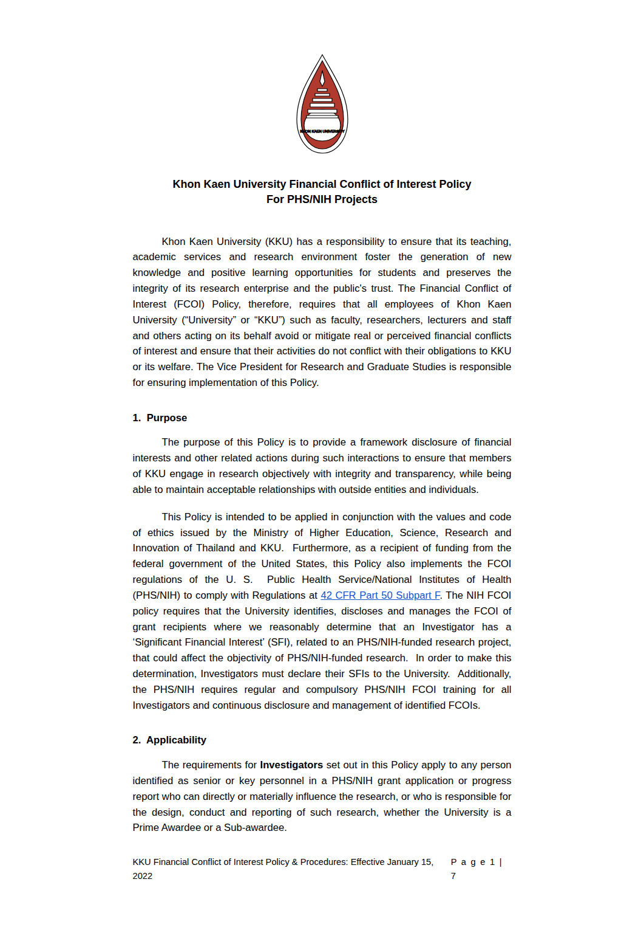Khon Kaen University Financial Conflict of Interest Policy For PHS/NIH Projects
Khon Kaen University (KKU) has a responsibility to ensure that its teaching, academic services and research environment foster the generation of new knowledge and positive learning opportunities for students and preserves the integrity of its research enterprise and the public's trust. The Financial Conflict of Interest (FCOI) Policy, therefore, requires that all employees of Khon Kaen University (“University” or “KKU”) such as faculty, researchers, lecturers and staff and others acting on its behalf avoid or mitigate real or perceived financial conflicts of interest and ensure that their activities do not conflict with their obligations to KKU or its welfare. The Vice President for Research and Graduate Studies is responsible for ensuring implementation of this Policy.
1. Purpose
The purpose of this Policy is to provide a framework disclosure of financial interests and other related actions during such interactions to ensure that members of KKU engage in research objectively with integrity and transparency, while being able to maintain acceptable relationships with outside entities and individuals.
This Policy is intended to be applied in conjunction with the values and code of ethics issued by the Ministry of Higher Education, Science, Research and Innovation of Thailand and KKU. Furthermore, as a recipient of funding from the federal government of the United States, this Policy also implements the FCOI regulations of the U. S. Public Health Service/National Institutes of Health (PHS/NIH) to comply with Regulations at 42 CFR Part 50 Subpart F. The NIH FCOI policy requires that the University identifies, discloses and manages the FCOI of grant recipients where we reasonably determine that an Investigator has a ‘Significant Financial Interest’ (SFI), related to an PHS/NIH-funded research project, that could affect the objectivity of PHS/NIH-funded research. In order to make this determination, Investigators must declare their SFIs to the University. Additionally, the PHS/NIH requires regular and compulsory PHS/NIH FCOI training for all Investigators and continuous disclosure and management of identified FCOIs.
2. Applicability
The requirements for Investigators set out in this Policy apply to any person identified as senior or key personnel in a PHS/NIH grant application or progress report who can directly or materially influence the research, or who is responsible for the design, conduct and reporting of such research, whether the University is a Prime Awardee or a Sub-awardee.
KKU Financial Conflict of Interest Policy & Procedures: Effective January 15, 2022 P a g e 1 | 7